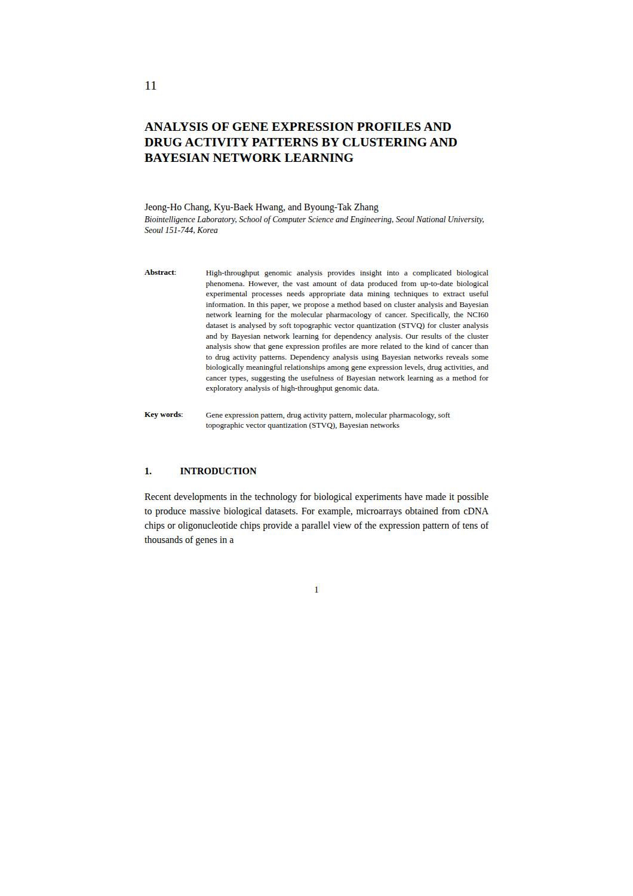11
Analysis of Gene Expression Profiles and Drug Activity Patterns by Clustering and Bayesian Network Learning
Jeong-Ho Chang, Kyu-Baek Hwang, and Byoung-Tak Zhang
Biointelligence Laboratory, School of Computer Science and Engineering, Seoul National University, Seoul 151-744, Korea
Abstract:
High-throughput genomic analysis provides insight into a complicated biological phenomena. However, the vast amount of data produced from up-to-date biological experimental processes needs appropriate data mining techniques to extract useful information. In this paper, we propose a method based on cluster analysis and Bayesian network learning for the molecular pharmacology of cancer. Specifically, the NCI60 dataset is analysed by soft topographic vector quantization (STVQ) for cluster analysis and by Bayesian network learning for dependency analysis. Our results of the cluster analysis show that gene expression profiles are more related to the kind of cancer than to drug activity patterns. Dependency analysis using Bayesian networks reveals some biologically meaningful relationships among gene expression levels, drug activities, and cancer types, suggesting the usefulness of Bayesian network learning as a method for exploratory analysis of high-throughput genomic data.
Key words:
Gene expression pattern, drug activity pattern, molecular pharmacology, soft topographic vector quantization (STVQ), Bayesian networks
1. Introduction
Recent developments in the technology for biological experiments have made it possible to produce massive biological datasets. For example, microarrays obtained from cDNA chips or oligonucleotide chips provide a parallel view of the expression pattern of tens of thousands of genes in a
1